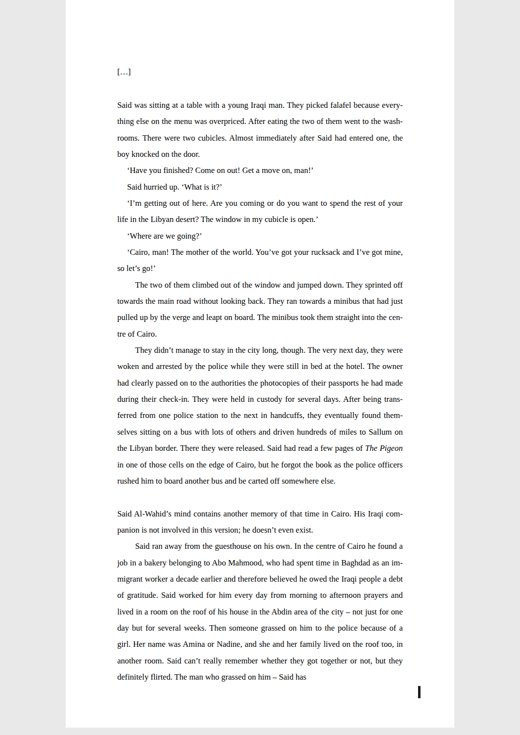[…]
Said was sitting at a table with a young Iraqi man. They picked falafel because everything else on the menu was overpriced. After eating the two of them went to the washrooms. There were two cubicles. Almost immediately after Said had entered one, the boy knocked on the door.
‘Have you finished? Come on out! Get a move on, man!’
Said hurried up. ‘What is it?’
‘I’m getting out of here. Are you coming or do you want to spend the rest of your life in the Libyan desert? The window in my cubicle is open.’
‘Where are we going?’
‘Cairo, man! The mother of the world. You’ve got your rucksack and I’ve got mine, so let’s go!’
The two of them climbed out of the window and jumped down. They sprinted off towards the main road without looking back. They ran towards a minibus that had just pulled up by the verge and leapt on board. The minibus took them straight into the centre of Cairo.
They didn’t manage to stay in the city long, though. The very next day, they were woken and arrested by the police while they were still in bed at the hotel. The owner had clearly passed on to the authorities the photocopies of their passports he had made during their check-in. They were held in custody for several days. After being transferred from one police station to the next in handcuffs, they eventually found themselves sitting on a bus with lots of others and driven hundreds of miles to Sallum on the Libyan border. There they were released. Said had read a few pages of The Pigeon in one of those cells on the edge of Cairo, but he forgot the book as the police officers rushed him to board another bus and be carted off somewhere else.
Said Al-Wahid’s mind contains another memory of that time in Cairo. His Iraqi companion is not involved in this version; he doesn’t even exist.
Said ran away from the guesthouse on his own. In the centre of Cairo he found a job in a bakery belonging to Abo Mahmood, who had spent time in Baghdad as an immigrant worker a decade earlier and therefore believed he owed the Iraqi people a debt of gratitude. Said worked for him every day from morning to afternoon prayers and lived in a room on the roof of his house in the Abdin area of the city – not just for one day but for several weeks. Then someone grassed on him to the police because of a girl. Her name was Amina or Nadine, and she and her family lived on the roof too, in another room. Said can’t really remember whether they got together or not, but they definitely flirted. The man who grassed on him – Said has